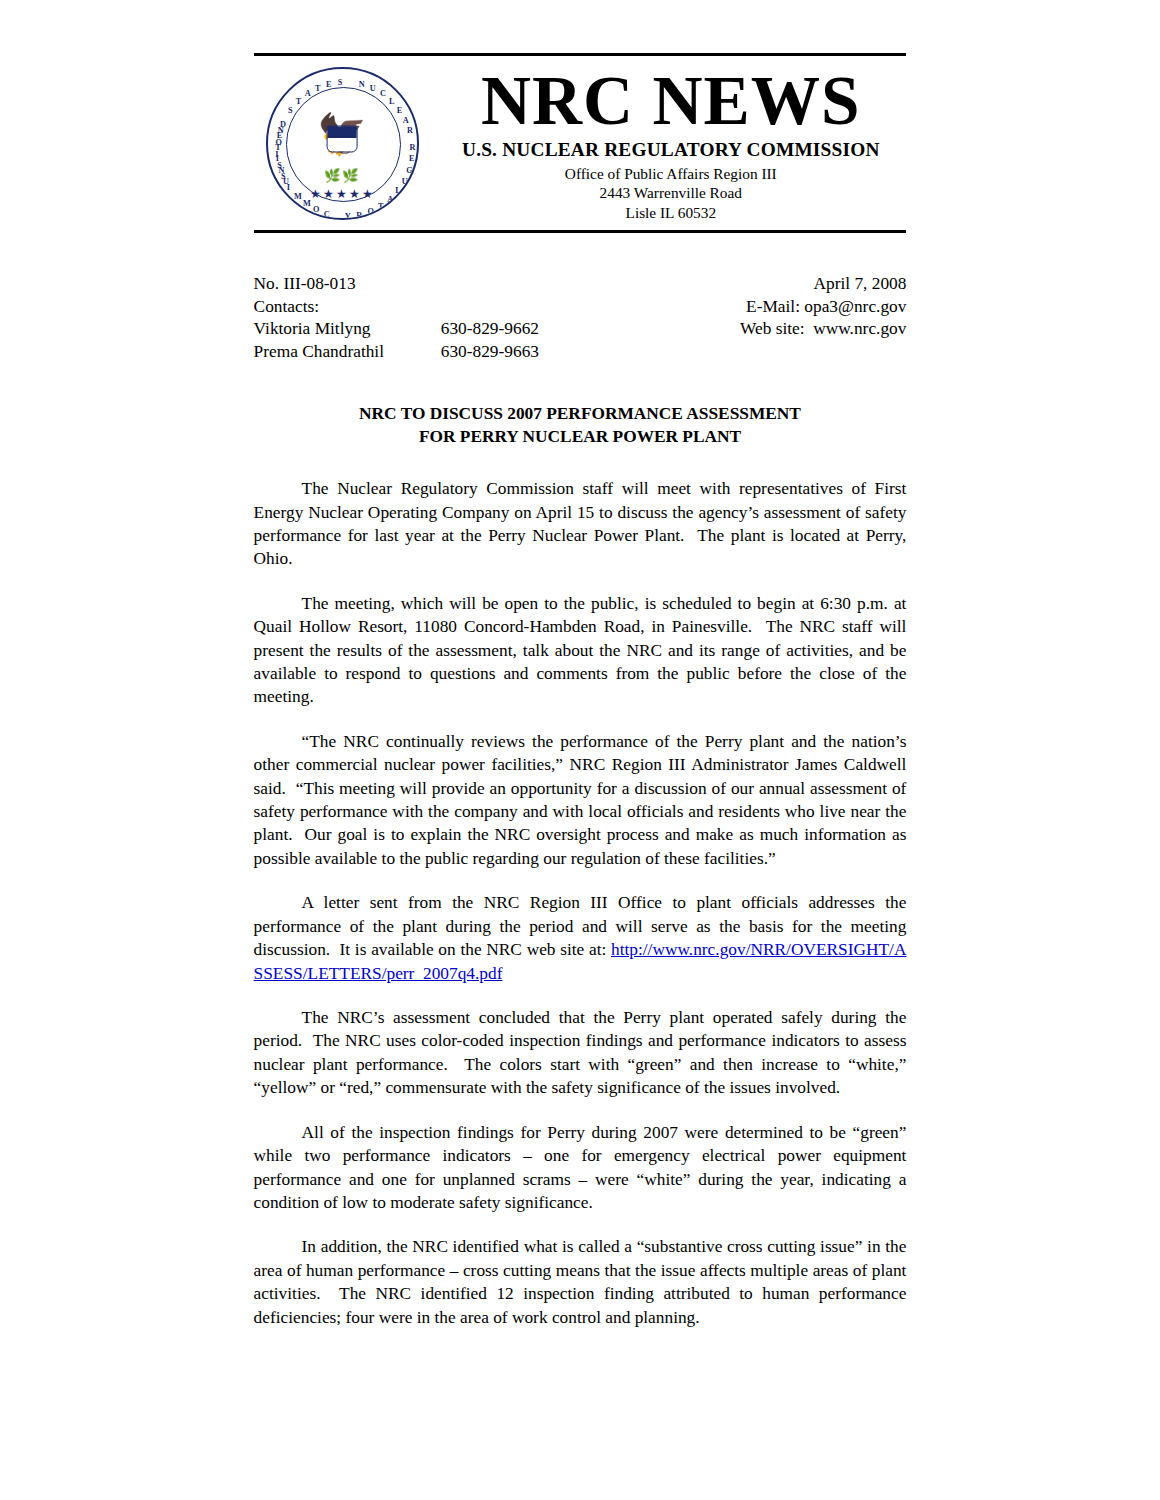U N I T E D S T A T E S N U C L E A R R E G U L A T O R Y C O M M I S S I O N
🦅
🌿🌿
★★★★★
NRC NEWS
U.S. NUCLEAR REGULATORY COMMISSION
Office of Public Affairs Region III
2443 Warrenville Road
Lisle IL 60532
| No. III-08-013 | April 7, 2008 |
| Contacts: | E-Mail: opa3@nrc.gov |
| Viktoria Mitlyng 630-829-9662 | Web site: www.nrc.gov |
| Prema Chandrathil 630-829-9663 | |
NRC to Discuss 2007 Performance Assessment
for Perry Nuclear Power Plant
The Nuclear Regulatory Commission staff will meet with representatives of First Energy Nuclear Operating Company on April 15 to discuss the agency’s assessment of safety performance for last year at the Perry Nuclear Power Plant. The plant is located at Perry, Ohio.
The meeting, which will be open to the public, is scheduled to begin at 6:30 p.m. at Quail Hollow Resort, 11080 Concord-Hambden Road, in Painesville. The NRC staff will present the results of the assessment, talk about the NRC and its range of activities, and be available to respond to questions and comments from the public before the close of the meeting.
“The NRC continually reviews the performance of the Perry plant and the nation’s other commercial nuclear power facilities,” NRC Region III Administrator James Caldwell said. “This meeting will provide an opportunity for a discussion of our annual assessment of safety performance with the company and with local officials and residents who live near the plant. Our goal is to explain the NRC oversight process and make as much information as possible available to the public regarding our regulation of these facilities.”
A letter sent from the NRC Region III Office to plant officials addresses the performance of the plant during the period and will serve as the basis for the meeting discussion. It is available on the NRC web site at: http://www.nrc.gov/NRR/OVERSIGHT/ASSESS/LETTERS/perr_2007q4.pdf
The NRC’s assessment concluded that the Perry plant operated safely during the period. The NRC uses color-coded inspection findings and performance indicators to assess nuclear plant performance. The colors start with “green” and then increase to “white,” “yellow” or “red,” commensurate with the safety significance of the issues involved.
All of the inspection findings for Perry during 2007 were determined to be “green” while two performance indicators – one for emergency electrical power equipment performance and one for unplanned scrams – were “white” during the year, indicating a condition of low to moderate safety significance.
In addition, the NRC identified what is called a “substantive cross cutting issue” in the area of human performance – cross cutting means that the issue affects multiple areas of plant activities. The NRC identified 12 inspection finding attributed to human performance deficiencies; four were in the area of work control and planning.